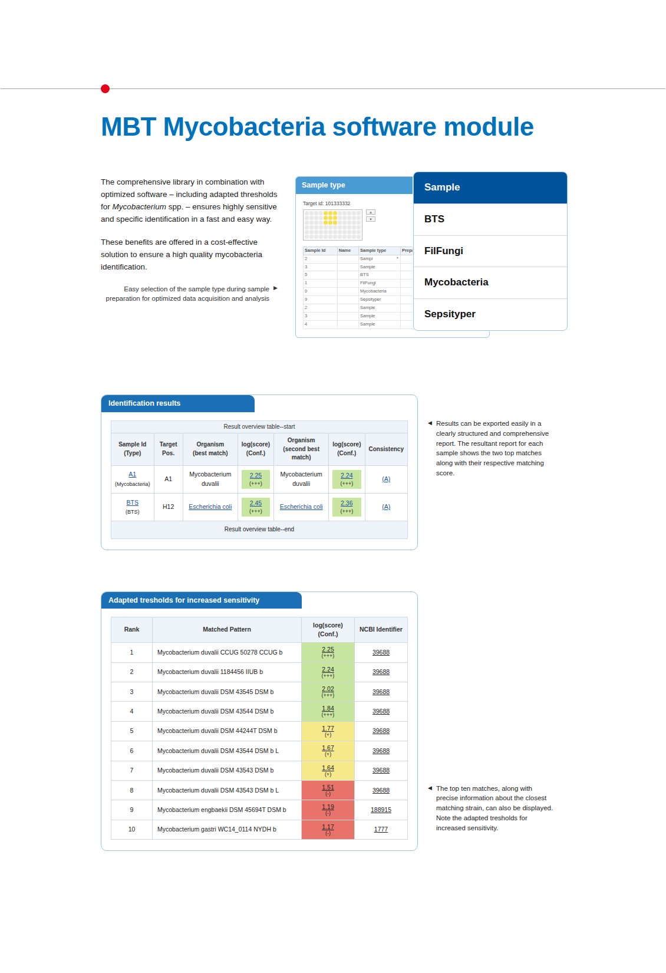MBT Mycobacteria software module
The comprehensive library in combination with optimized software – including adapted thresholds for Mycobacterium spp. – ensures highly sensitive and specific identification in a fast and easy way.
These benefits are offered in a cost-effective solution to ensure a high quality mycobacteria identification.
Easy selection of the sample type during sample preparation for optimized data acquisition and analysis
Sample type
Target Id: 101333332
▲ ▼
| Sample Id | Name | Sample type | Prepare | protocol | Isolate |
| --- | --- | --- | --- | --- | --- |
| 2 | | Sampl | | | |
| 3 | | Sample | | | |
| 5 | | BTS | | | |
| 1 | | FilFungi | | | |
| 0 | | Mycobacteria | | | |
| 9 | | Sepsityper | | | |
| 2 | | Sample | | | |
| 3 | | Sample | | | |
| 4 | | Sample | | | |
Sample
BTS
FilFungi
Mycobacteria
Sepsityper
Identification results
Result overview table--start
| Sample Id (Type) | Target Pos. | Organism (best match) | log(score) (Conf.) | Organism (second best match) | log(score) (Conf.) | Consistency |
| --- | --- | --- | --- | --- | --- | --- |
| A1 (Mycobacteria) | A1 | Mycobacterium duvalii | 2.25 (+++) | Mycobacterium duvalii | 2.24 (+++) | (A) |
| BTS (BTS) | H12 | Escherichia coli | 2.45 (+++) | Escherichia coli | 2.36 (+++) | (A) |
| Result overview table--end |
Results can be exported easily in a clearly structured and comprehensive report. The resultant report for each sample shows the two top matches along with their respective matching score.
Adapted tresholds for increased sensitivity
| Rank | Matched Pattern | log(score) (Conf.) | NCBI Identifier |
| --- | --- | --- | --- |
| 1 | Mycobacterium duvalii CCUG 50278 CCUG b | 2.25 (+++) | 39688 |
| 2 | Mycobacterium duvalii 1184456 IIUB b | 2.24 (+++) | 39688 |
| 3 | Mycobacterium duvalii DSM 43545 DSM b | 2.02 (+++) | 39688 |
| 4 | Mycobacterium duvalii DSM 43544 DSM b | 1.84 (+++) | 39688 |
| 5 | Mycobacterium duvalii DSM 44244T DSM b | 1.77 (+) | 39688 |
| 6 | Mycobacterium duvalii DSM 43544 DSM b L | 1.67 (+) | 39688 |
| 7 | Mycobacterium duvalii DSM 43543 DSM b | 1.64 (+) | 39688 |
| 8 | Mycobacterium duvalii DSM 43543 DSM b L | 1.51 (-) | 39688 |
| 9 | Mycobacterium engbaekii DSM 45694T DSM b | 1.19 (-) | 188915 |
| 10 | Mycobacterium gastri WC14_0114 NYDH b | 1.17 (-) | 1777 |
The top ten matches, along with precise information about the closest matching strain, can also be displayed. Note the adapted tresholds for increased sensitivity.